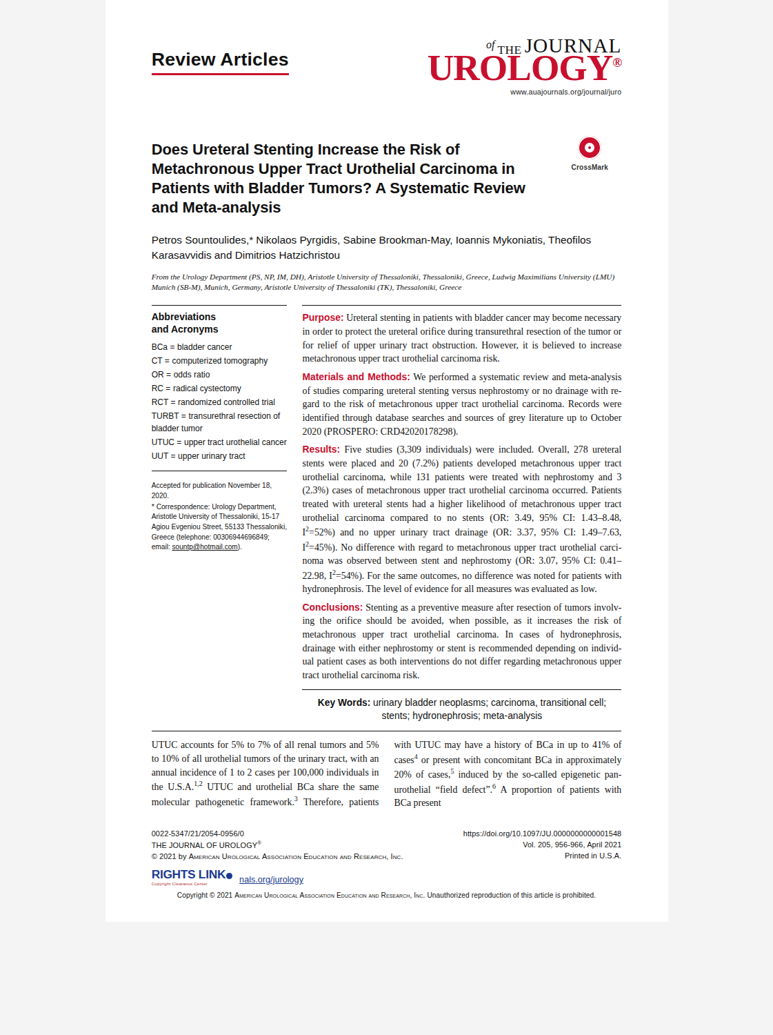Review Articles
of THE JOURNAL
UROLOGY®
www.auajournals.org/journal/juro
CrossMark
Does Ureteral Stenting Increase the Risk of Metachronous Upper Tract Urothelial Carcinoma in Patients with Bladder Tumors? A Systematic Review and Meta-analysis
Petros Sountoulides,* Nikolaos Pyrgidis, Sabine Brookman-May, Ioannis Mykoniatis, Theofilos Karasavvidis and Dimitrios Hatzichristou
From the Urology Department (PS, NP, IM, DH), Aristotle University of Thessaloniki, Thessaloniki, Greece, Ludwig Maximilians University (LMU) Munich (SB-M), Munich, Germany, Aristotle University of Thessaloniki (TK), Thessaloniki, Greece
Abbreviations
and Acronyms
BCa = bladder cancer
CT = computerized tomography
OR = odds ratio
RC = radical cystectomy
RCT = randomized controlled trial
TURBT = transurethral resection of bladder tumor
UTUC = upper tract urothelial cancer
UUT = upper urinary tract
Accepted for publication November 18, 2020.
* Correspondence: Urology Department, Aristotle University of Thessaloniki, 15-17 Agiou Evgeniou Street, 55133 Thessaloniki, Greece (telephone: 00306944696849; email: sountp@hotmail.com).
Purpose: Ureteral stenting in patients with bladder cancer may become necessary in order to protect the ureteral orifice during transurethral resection of the tumor or for relief of upper urinary tract obstruction. However, it is believed to increase metachronous upper tract urothelial carcinoma risk.
Materials and Methods: We performed a systematic review and meta-analysis of studies comparing ureteral stenting versus nephrostomy or no drainage with regard to the risk of metachronous upper tract urothelial carcinoma. Records were identified through database searches and sources of grey literature up to October 2020 (PROSPERO: CRD42020178298).
Results: Five studies (3,309 individuals) were included. Overall, 278 ureteral stents were placed and 20 (7.2%) patients developed metachronous upper tract urothelial carcinoma, while 131 patients were treated with nephrostomy and 3 (2.3%) cases of metachronous upper tract urothelial carcinoma occurred. Patients treated with ureteral stents had a higher likelihood of metachronous upper tract urothelial carcinoma compared to no stents (OR: 3.49, 95% CI: 1.43–8.48, I2=52%) and no upper urinary tract drainage (OR: 3.37, 95% CI: 1.49–7.63, I2=45%). No difference with regard to metachronous upper tract urothelial carcinoma was observed between stent and nephrostomy (OR: 3.07, 95% CI: 0.41–22.98, I2=54%). For the same outcomes, no difference was noted for patients with hydronephrosis. The level of evidence for all measures was evaluated as low.
Conclusions: Stenting as a preventive measure after resection of tumors involving the orifice should be avoided, when possible, as it increases the risk of metachronous upper tract urothelial carcinoma. In cases of hydronephrosis, drainage with either nephrostomy or stent is recommended depending on individual patient cases as both interventions do not differ regarding metachronous upper tract urothelial carcinoma risk.
Key Words: urinary bladder neoplasms; carcinoma, transitional cell; stents; hydronephrosis; meta-analysis
UTUC accounts for 5% to 7% of all renal tumors and 5% to 10% of all urothelial tumors of the urinary tract, with an annual incidence of 1 to 2 cases per 100,000 individuals in the U.S.A.1,2 UTUC and urothelial BCa share the same molecular pathogenetic framework.3 Therefore, patients with UTUC may have a history of BCa in up to 41% of cases4 or present with concomitant BCa in approximately 20% of cases,5 induced by the so-called epigenetic pan-urothelial “field defect”.6 A proportion of patients with BCa present
0022-5347/21/2054-0956/0
THE JOURNAL OF UROLOGY®
© 2021 by American Urological Association Education and Research, Inc.
https://doi.org/10.1097/JU.0000000000001548
Vol. 205, 956-966, April 2021
Printed in U.S.A.
RIGHTS LINK Copyright Clearance Center
nals.org/jurology
Copyright © 2021 American Urological Association Education and Research, Inc. Unauthorized reproduction of this article is prohibited.